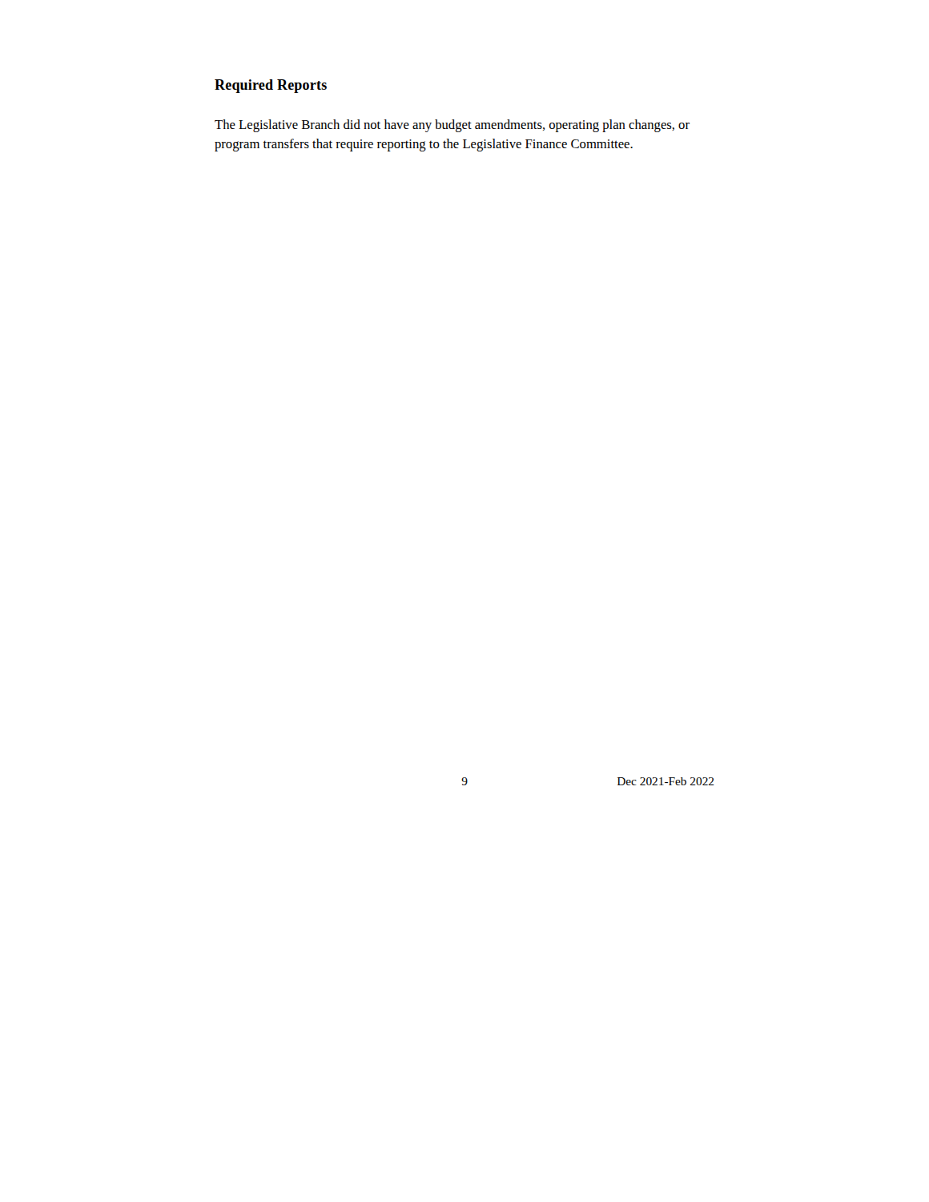Required Reports
The Legislative Branch did not have any budget amendments, operating plan changes, or program transfers that require reporting to the Legislative Finance Committee.
9 Dec 2021-Feb 2022